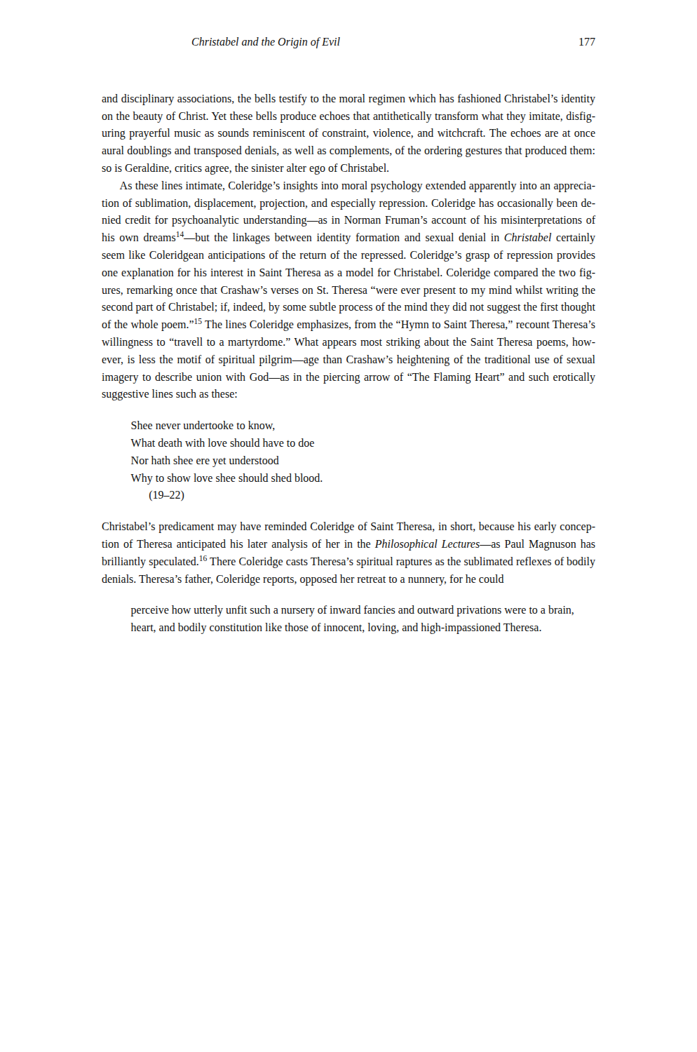Christabel and the Origin of Evil 177
and disciplinary associations, the bells testify to the moral regimen which has fashioned Christabel’s identity on the beauty of Christ. Yet these bells produce echoes that antithetically transform what they imitate, disfiguring prayerful music as sounds reminiscent of constraint, violence, and witchcraft. The echoes are at once aural doublings and transposed denials, as well as complements, of the ordering gestures that produced them: so is Geraldine, critics agree, the sinister alter ego of Christabel.
As these lines intimate, Coleridge’s insights into moral psychology extended apparently into an appreciation of sublimation, displacement, projection, and especially repression. Coleridge has occasionally been denied credit for psychoanalytic understanding—as in Norman Fruman’s account of his misinterpretations of his own dreams14—but the linkages between identity formation and sexual denial in Christabel certainly seem like Coleridgean anticipations of the return of the repressed. Coleridge’s grasp of repression provides one explanation for his interest in Saint Theresa as a model for Christabel. Coleridge compared the two figures, remarking once that Crashaw’s verses on St. Theresa “were ever present to my mind whilst writing the second part of Christabel; if, indeed, by some subtle process of the mind they did not suggest the first thought of the whole poem.”15 The lines Coleridge emphasizes, from the “Hymn to Saint Theresa,” recount Theresa’s willingness to “travell to a martyrdome.” What appears most striking about the Saint Theresa poems, however, is less the motif of spiritual pilgrim—age than Crashaw’s heightening of the traditional use of sexual imagery to describe union with God—as in the piercing arrow of “The Flaming Heart” and such erotically suggestive lines such as these:
Shee never undertooke to know, What death with love should have to doe Nor hath shee ere yet understood Why to show love shee should shed blood. (19–22)
Christabel’s predicament may have reminded Coleridge of Saint Theresa, in short, because his early conception of Theresa anticipated his later analysis of her in the Philosophical Lectures—as Paul Magnuson has brilliantly speculated.16 There Coleridge casts Theresa’s spiritual raptures as the sublimated reflexes of bodily denials. Theresa’s father, Coleridge reports, opposed her retreat to a nunnery, for he could
perceive how utterly unfit such a nursery of inward fancies and outward privations were to a brain, heart, and bodily constitution like those of innocent, loving, and high-impassioned Theresa.